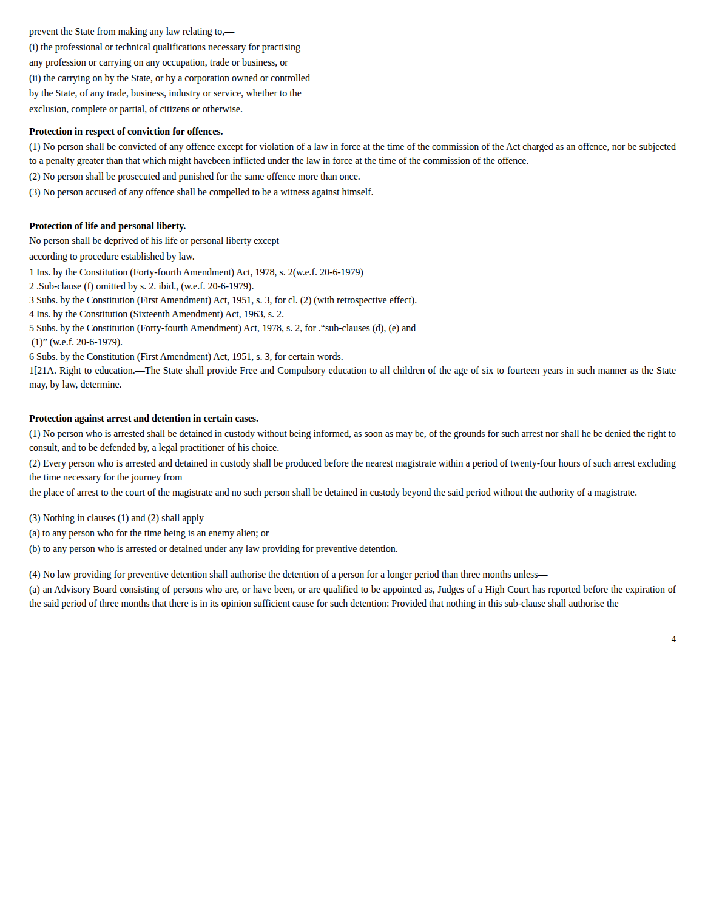prevent the State from making any law relating to,—
(i) the professional or technical qualifications necessary for practising
any profession or carrying on any occupation, trade or business, or
(ii) the carrying on by the State, or by a corporation owned or controlled
by the State, of any trade, business, industry or service, whether to the
exclusion, complete or partial, of citizens or otherwise.
Protection in respect of conviction for offences.
(1) No person shall be convicted of any offence except for violation of a law in force at the time of the commission of the Act charged as an offence, nor be subjected to a penalty greater than that which might havebeen inflicted under the law in force at the time of the commission of the offence.
(2) No person shall be prosecuted and punished for the same offence more than once.
(3) No person accused of any offence shall be compelled to be a witness against himself.
Protection of life and personal liberty.
No person shall be deprived of his life or personal liberty except
according to procedure established by law.
1 Ins. by the Constitution (Forty-fourth Amendment) Act, 1978, s. 2(w.e.f. 20-6-1979)
2 .Sub-clause (f) omitted by s. 2. ibid., (w.e.f. 20-6-1979).
3 Subs. by the Constitution (First Amendment) Act, 1951, s. 3, for cl. (2) (with retrospective effect).
4 Ins. by the Constitution (Sixteenth Amendment) Act, 1963, s. 2.
5 Subs. by the Constitution (Forty-fourth Amendment) Act, 1978, s. 2, for .“sub-clauses (d), (e) and
(1)” (w.e.f. 20-6-1979).
6 Subs. by the Constitution (First Amendment) Act, 1951, s. 3, for certain words.
1[21A. Right to education.—The State shall provide Free and Compulsory education to all children of the age of six to fourteen years in such manner as the State may, by law, determine.
Protection against arrest and detention in certain cases.
(1) No person who is arrested shall be detained in custody without being informed, as soon as may be, of the grounds for such arrest nor shall he be denied the right to consult, and to be defended by, a legal practitioner of his choice.
(2) Every person who is arrested and detained in custody shall be produced before the nearest magistrate within a period of twenty-four hours of such arrest excluding the time necessary for the journey from
the place of arrest to the court of the magistrate and no such person shall be detained in custody beyond the said period without the authority of a magistrate.
(3) Nothing in clauses (1) and (2) shall apply—
(a) to any person who for the time being is an enemy alien; or
(b) to any person who is arrested or detained under any law providing for preventive detention.
(4) No law providing for preventive detention shall authorise the detention of a person for a longer period than three months unless—
(a) an Advisory Board consisting of persons who are, or have been, or are qualified to be appointed as, Judges of a High Court has reported before the expiration of the said period of three months that there is in its opinion sufficient cause for such detention: Provided that nothing in this sub-clause shall authorise the
4